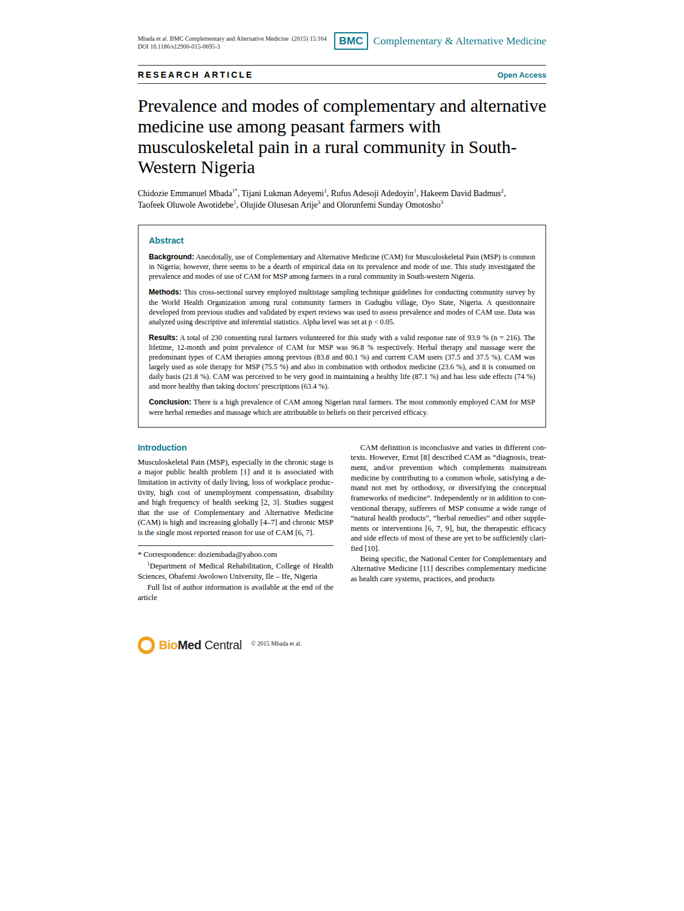Mbada et al. BMC Complementary and Alternative Medicine (2015) 15:164
DOI 10.1186/s12906-015-0695-3
BMC
Complementary & Alternative Medicine
Research Article
Open Access
Prevalence and modes of complementary and alternative medicine use among peasant farmers with musculoskeletal pain in a rural community in South-Western Nigeria
Chidozie Emmanuel Mbada1*, Tijani Lukman Adeyemi1, Rufus Adesoji Adedoyin1, Hakeem David Badmus2,
Taofeek Oluwole Awotidebe1, Olujide Olusesan Arije3 and Olorunfemi Sunday Omotosho3
Abstract
Background: Anecdotally, use of Complementary and Alternative Medicine (CAM) for Musculoskeletal Pain (MSP) is common in Nigeria; however, there seems to be a dearth of empirical data on its prevalence and mode of use. This study investigated the prevalence and modes of use of CAM for MSP among farmers in a rural community in South-western Nigeria.
Methods: This cross-sectional survey employed multistage sampling technique guidelines for conducting community survey by the World Health Organization among rural community farmers in Gudugbu village, Oyo State, Nigeria. A questionnaire developed from previous studies and validated by expert reviews was used to assess prevalence and modes of CAM use. Data was analyzed using descriptive and inferential statistics. Alpha level was set at p < 0.05.
Results: A total of 230 consenting rural farmers volunteered for this study with a valid response rate of 93.9 % (n = 216). The lifetime, 12-month and point prevalence of CAM for MSP was 96.8 % respectively. Herbal therapy and massage were the predominant types of CAM therapies among previous (83.8 and 80.1 %) and current CAM users (37.5 and 37.5 %). CAM was largely used as sole therapy for MSP (75.5 %) and also in combination with orthodox medicine (23.6 %), and it is consumed on daily basis (21.8 %). CAM was perceived to be very good in maintaining a healthy life (87.1 %) and has less side effects (74 %) and more healthy than taking doctors' prescriptions (63.4 %).
Conclusion: There is a high prevalence of CAM among Nigerian rural farmers. The most commonly employed CAM for MSP were herbal remedies and massage which are attributable to beliefs on their perceived efficacy.
Introduction
Musculoskeletal Pain (MSP), especially in the chronic stage is a major public health problem [1] and it is associated with limitation in activity of daily living, loss of workplace productivity, high cost of unemployment compensation, disability and high frequency of health seeking [2, 3]. Studies suggest that the use of Complementary and Alternative Medicine (CAM) is high and increasing globally [4–7] and chronic MSP is the single most reported reason for use of CAM [6, 7].
* Correspondence: doziembada@yahoo.com
1Department of Medical Rehabilitation, College of Health Sciences, Obafemi Awolowo University, Ile – Ife, Nigeria
Full list of author information is available at the end of the article
CAM definition is inconclusive and varies in different contexts. However, Ernst [8] described CAM as “diagnosis, treatment, and/or prevention which complements mainstream medicine by contributing to a common whole, satisfying a demand not met by orthodoxy, or diversifying the conceptual frameworks of medicine”. Independently or in addition to conventional therapy, sufferers of MSP consume a wide range of “natural health products”, “herbal remedies” and other supplements or interventions [6, 7, 9], but, the therapeutic efficacy and side effects of most of these are yet to be sufficiently clarified [10].
Being specific, the National Center for Complementary and Alternative Medicine [11] describes complementary medicine as health care systems, practices, and products
Bio Med Central
© 2015 Mbada et al.